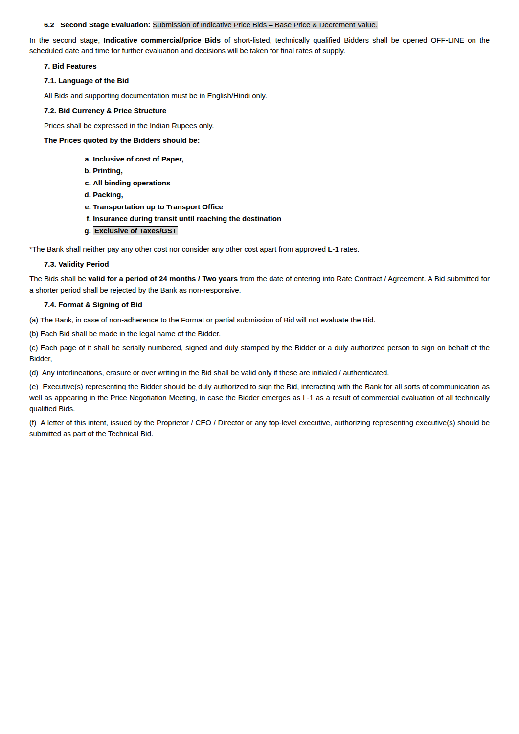6.2 Second Stage Evaluation: Submission of Indicative Price Bids – Base Price & Decrement Value.
In the second stage, Indicative commercial/price Bids of short-listed, technically qualified Bidders shall be opened OFF-LINE on the scheduled date and time for further evaluation and decisions will be taken for final rates of supply.
7. Bid Features
7.1. Language of the Bid
All Bids and supporting documentation must be in English/Hindi only.
7.2. Bid Currency & Price Structure
Prices shall be expressed in the Indian Rupees only.
The Prices quoted by the Bidders should be:
Inclusive of cost of Paper,
Printing,
All binding operations
Packing,
Transportation up to Transport Office
Insurance during transit until reaching the destination
Exclusive of Taxes/GST
*The Bank shall neither pay any other cost nor consider any other cost apart from approved L-1 rates.
7.3. Validity Period
The Bids shall be valid for a period of 24 months / Two years from the date of entering into Rate Contract / Agreement. A Bid submitted for a shorter period shall be rejected by the Bank as non-responsive.
7.4. Format & Signing of Bid
(a) The Bank, in case of non-adherence to the Format or partial submission of Bid will not evaluate the Bid.
(b) Each Bid shall be made in the legal name of the Bidder.
(c) Each page of it shall be serially numbered, signed and duly stamped by the Bidder or a duly authorized person to sign on behalf of the Bidder,
(d) Any interlineations, erasure or over writing in the Bid shall be valid only if these are initialed / authenticated.
(e) Executive(s) representing the Bidder should be duly authorized to sign the Bid, interacting with the Bank for all sorts of communication as well as appearing in the Price Negotiation Meeting, in case the Bidder emerges as L-1 as a result of commercial evaluation of all technically qualified Bids.
(f) A letter of this intent, issued by the Proprietor / CEO / Director or any top-level executive, authorizing representing executive(s) should be submitted as part of the Technical Bid.